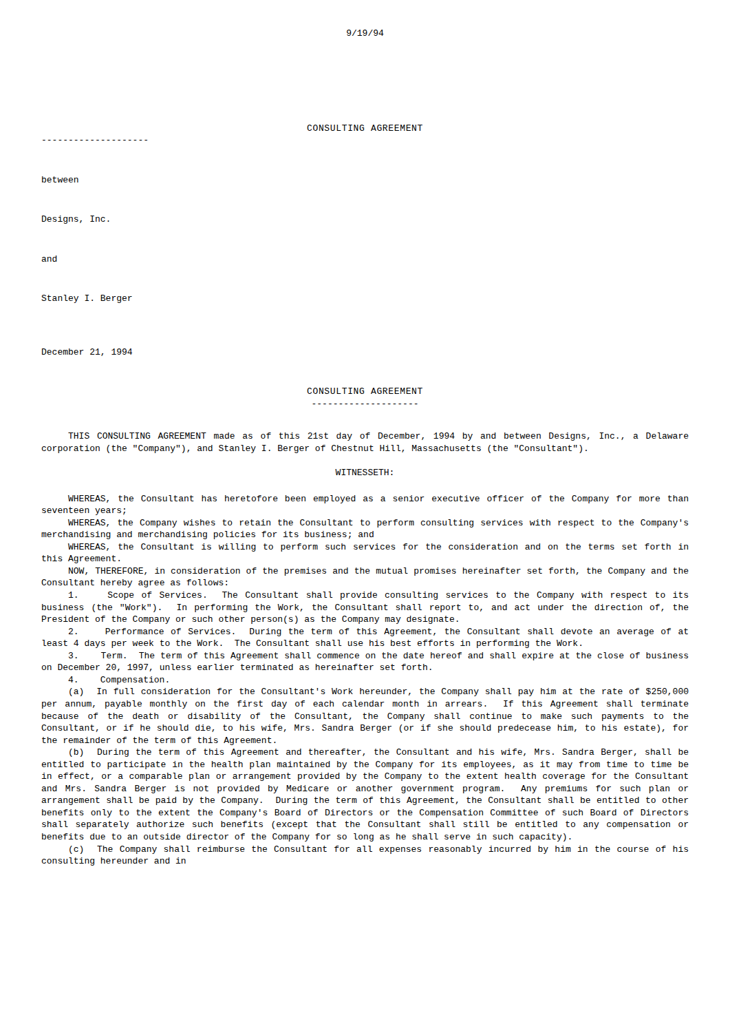9/19/94
CONSULTING AGREEMENT
--------------------
between
Designs, Inc.
and
Stanley I. Berger
December 21, 1994
CONSULTING AGREEMENT
--------------------
THIS CONSULTING AGREEMENT made as of this 21st day of December, 1994 by and between Designs, Inc., a Delaware corporation (the "Company"), and Stanley I. Berger of Chestnut Hill, Massachusetts (the "Consultant").
WITNESSETH:
WHEREAS, the Consultant has heretofore been employed as a senior executive officer of the Company for more than seventeen years;
WHEREAS, the Company wishes to retain the Consultant to perform consulting services with respect to the Company's merchandising and merchandising policies for its business; and
WHEREAS, the Consultant is willing to perform such services for the consideration and on the terms set forth in this Agreement.
NOW, THEREFORE, in consideration of the premises and the mutual promises hereinafter set forth, the Company and the Consultant hereby agree as follows:
1. Scope of Services. The Consultant shall provide consulting services to the Company with respect to its business (the "Work"). In performing the Work, the Consultant shall report to, and act under the direction of, the President of the Company or such other person(s) as the Company may designate.
2. Performance of Services. During the term of this Agreement, the Consultant shall devote an average of at least 4 days per week to the Work. The Consultant shall use his best efforts in performing the Work.
3. Term. The term of this Agreement shall commence on the date hereof and shall expire at the close of business on December 20, 1997, unless earlier terminated as hereinafter set forth.
4. Compensation.
(a) In full consideration for the Consultant's Work hereunder, the Company shall pay him at the rate of $250,000 per annum, payable monthly on the first day of each calendar month in arrears. If this Agreement shall terminate because of the death or disability of the Consultant, the Company shall continue to make such payments to the Consultant, or if he should die, to his wife, Mrs. Sandra Berger (or if she should predecease him, to his estate), for the remainder of the term of this Agreement.
(b) During the term of this Agreement and thereafter, the Consultant and his wife, Mrs. Sandra Berger, shall be entitled to participate in the health plan maintained by the Company for its employees, as it may from time to time be in effect, or a comparable plan or arrangement provided by the Company to the extent health coverage for the Consultant and Mrs. Sandra Berger is not provided by Medicare or another government program. Any premiums for such plan or arrangement shall be paid by the Company. During the term of this Agreement, the Consultant shall be entitled to other benefits only to the extent the Company's Board of Directors or the Compensation Committee of such Board of Directors shall separately authorize such benefits (except that the Consultant shall still be entitled to any compensation or benefits due to an outside director of the Company for so long as he shall serve in such capacity).
(c) The Company shall reimburse the Consultant for all expenses reasonably incurred by him in the course of his consulting hereunder and in